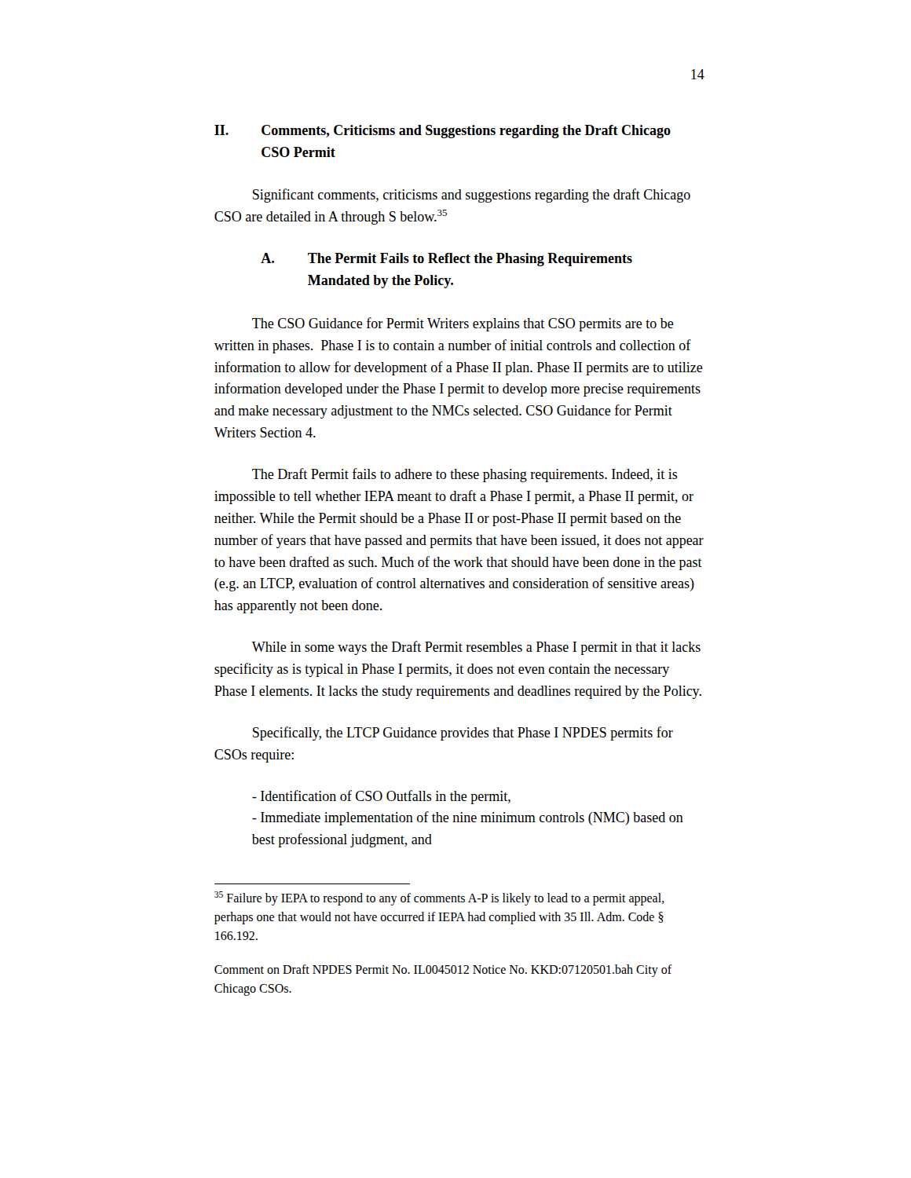14
II. Comments, Criticisms and Suggestions regarding the Draft Chicago CSO Permit
Significant comments, criticisms and suggestions regarding the draft Chicago CSO are detailed in A through S below.35
A. The Permit Fails to Reflect the Phasing Requirements Mandated by the Policy.
The CSO Guidance for Permit Writers explains that CSO permits are to be written in phases. Phase I is to contain a number of initial controls and collection of information to allow for development of a Phase II plan. Phase II permits are to utilize information developed under the Phase I permit to develop more precise requirements and make necessary adjustment to the NMCs selected. CSO Guidance for Permit Writers Section 4.
The Draft Permit fails to adhere to these phasing requirements. Indeed, it is impossible to tell whether IEPA meant to draft a Phase I permit, a Phase II permit, or neither. While the Permit should be a Phase II or post-Phase II permit based on the number of years that have passed and permits that have been issued, it does not appear to have been drafted as such. Much of the work that should have been done in the past (e.g. an LTCP, evaluation of control alternatives and consideration of sensitive areas) has apparently not been done.
While in some ways the Draft Permit resembles a Phase I permit in that it lacks specificity as is typical in Phase I permits, it does not even contain the necessary Phase I elements. It lacks the study requirements and deadlines required by the Policy.
Specifically, the LTCP Guidance provides that Phase I NPDES permits for CSOs require:
- Identification of CSO Outfalls in the permit,
- Immediate implementation of the nine minimum controls (NMC) based on best professional judgment, and
35 Failure by IEPA to respond to any of comments A-P is likely to lead to a permit appeal, perhaps one that would not have occurred if IEPA had complied with 35 Ill. Adm. Code § 166.192.
Comment on Draft NPDES Permit No. IL0045012 Notice No. KKD:07120501.bah City of Chicago CSOs.